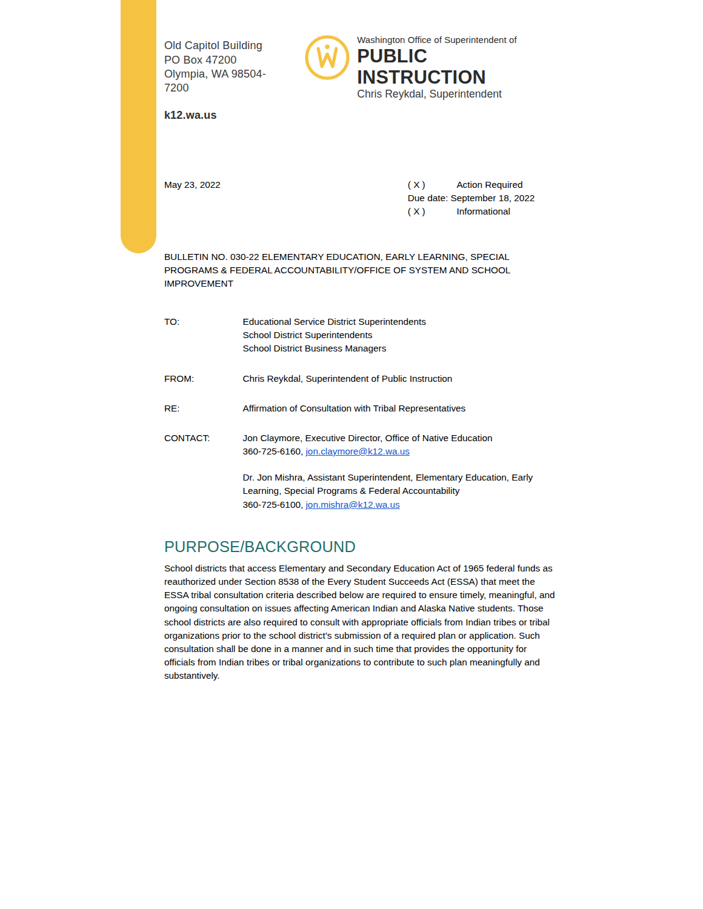Old Capitol Building
PO Box 47200
Olympia, WA 98504-7200
k12.wa.us
Washington Office of Superintendent of
PUBLIC INSTRUCTION
Chris Reykdal, Superintendent
May 23, 2022
( X ) Action Required
Due date: September 18, 2022
( X ) Informational
BULLETIN NO. 030-22 ELEMENTARY EDUCATION, EARLY LEARNING, SPECIAL PROGRAMS & FEDERAL ACCOUNTABILITY/OFFICE OF SYSTEM AND SCHOOL IMPROVEMENT
| TO: | Educational Service District Superintendents School District Superintendents School District Business Managers |
| FROM: | Chris Reykdal, Superintendent of Public Instruction |
| RE: | Affirmation of Consultation with Tribal Representatives |
| CONTACT: | Jon Claymore, Executive Director, Office of Native Education 360-725-6160, jon.claymore@k12.wa.us Dr. Jon Mishra, Assistant Superintendent, Elementary Education, Early Learning, Special Programs & Federal Accountability 360-725-6100, jon.mishra@k12.wa.us |
PURPOSE/BACKGROUND
School districts that access Elementary and Secondary Education Act of 1965 federal funds as reauthorized under Section 8538 of the Every Student Succeeds Act (ESSA) that meet the ESSA tribal consultation criteria described below are required to ensure timely, meaningful, and ongoing consultation on issues affecting American Indian and Alaska Native students. Those school districts are also required to consult with appropriate officials from Indian tribes or tribal organizations prior to the school district’s submission of a required plan or application. Such consultation shall be done in a manner and in such time that provides the opportunity for officials from Indian tribes or tribal organizations to contribute to such plan meaningfully and substantively.